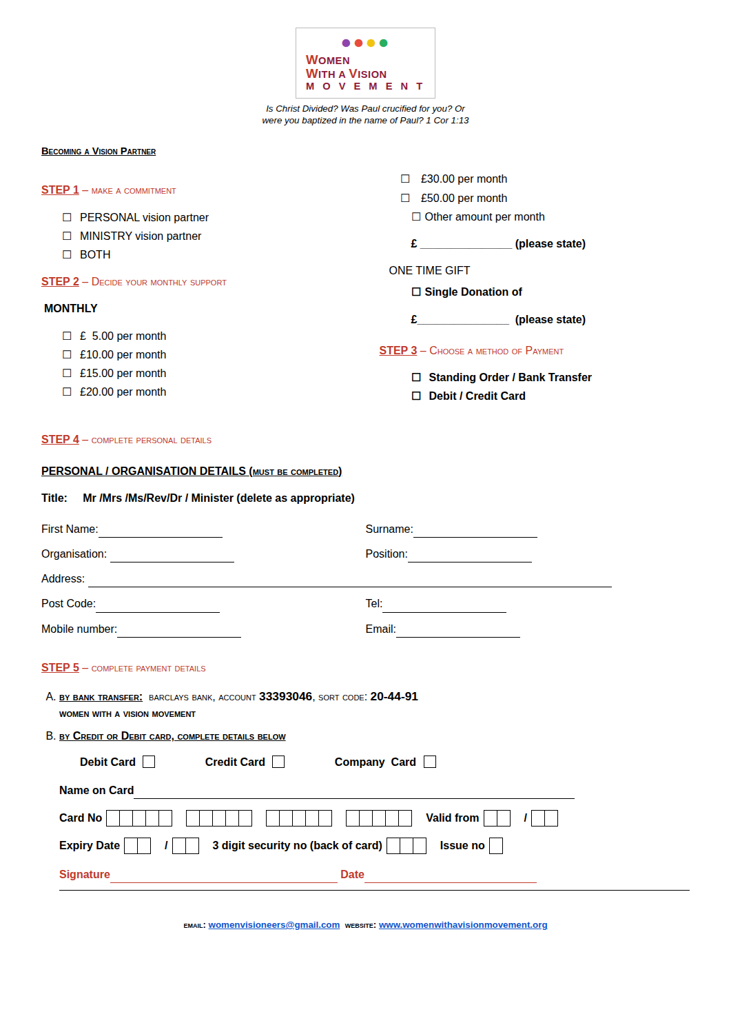●●●●
WOMEN
WITH A VISION
M O V E M E N T
Is Christ Divided? Was Paul crucified for you? Or
were you baptized in the name of Paul? 1 Cor 1:13
Becoming a Vision Partner
STEP 1 – make a commitment
PERSONAL vision partner
MINISTRY vision partner
BOTH
STEP 2 – Decide your monthly support
MONTHLY
£ 5.00 per month
£10.00 per month
£15.00 per month
£20.00 per month
£30.00 per month
£50.00 per month
Other amount per month
£ _______________ (please state)
ONE TIME GIFT
Single Donation of
£_______________ (please state)
STEP 3 – Choose a method of Payment
Standing Order / Bank Transfer
Debit / Credit Card
STEP 4 – complete personal details
PERSONAL / ORGANISATION DETAILS (must be completed)
Title: Mr /Mrs /Ms/Rev/Dr / Minister (delete as appropriate)
| First Name: | Surname: |
| Organisation: | Position: |
| Address: |
| Post Code: | Tel: |
| Mobile number: | Email: |
STEP 5 – complete payment details
by bank transfer: barclays bank, account 33393046, sort code: 20-44-91
women with a vision movement
by Credit or Debit card, complete details below
Debit Card Credit Card Company Card
Name on Card
Card No Valid from /
Expiry Date / 3 digit security no (back of card) Issue no
Signature Date
email: womenvisioneers@gmail.com website: www.womenwithavisionmovement.org